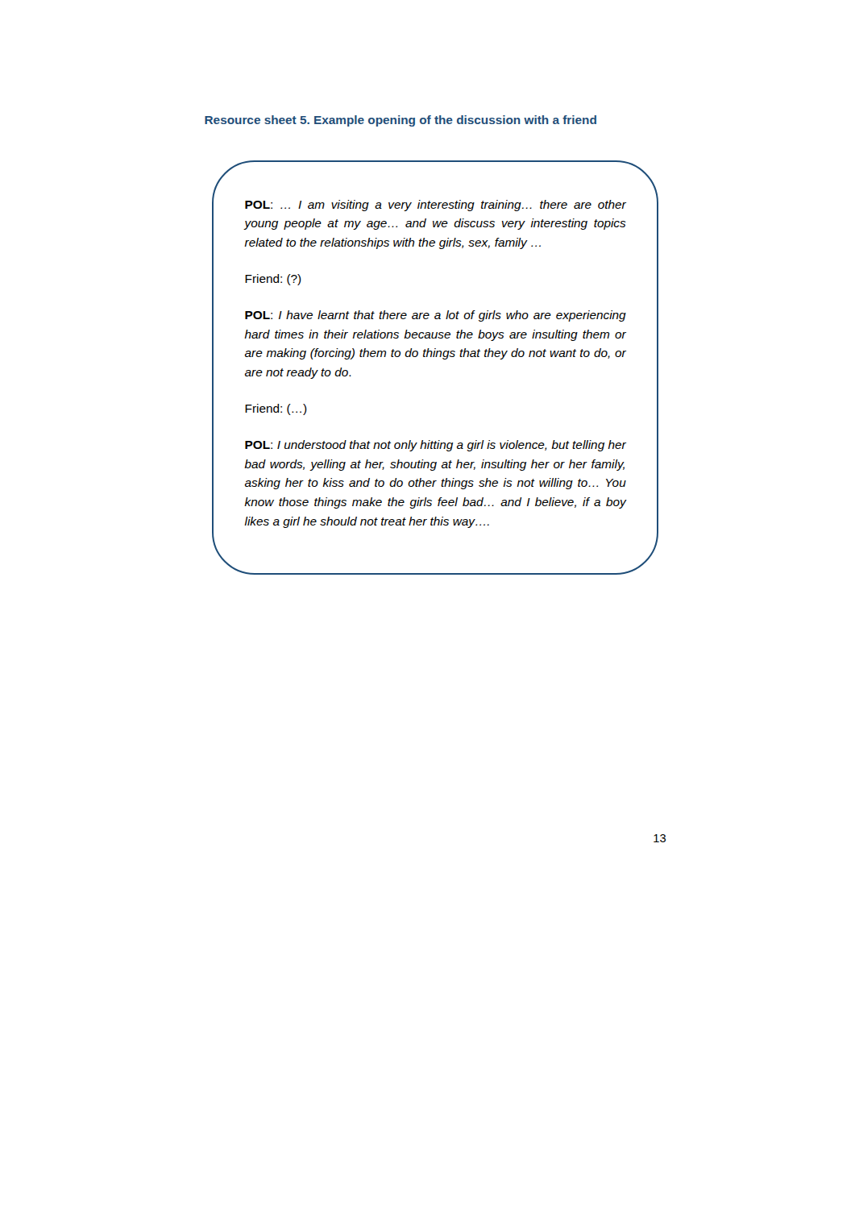Resource sheet 5. Example opening of the discussion with a friend
POL: … I am visiting a very interesting training… there are other young people at my age… and we discuss very interesting topics related to the relationships with the girls, sex, family …
Friend: (?)
POL: I have learnt that there are a lot of girls who are experiencing hard times in their relations because the boys are insulting them or are making (forcing) them to do things that they do not want to do, or are not ready to do.
Friend: (…)
POL: I understood that not only hitting a girl is violence, but telling her bad words, yelling at her, shouting at her, insulting her or her family, asking her to kiss and to do other things she is not willing to… You know those things make the girls feel bad… and I believe, if a boy likes a girl he should not treat her this way….
13